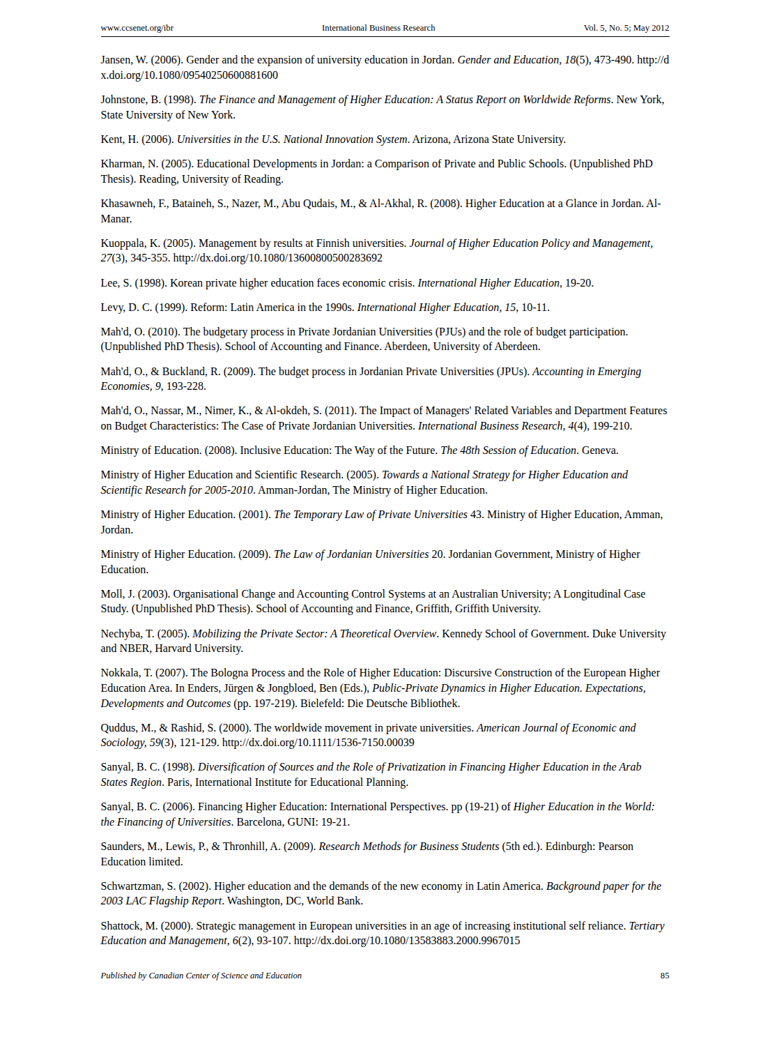www.ccsenet.org/ibr International Business Research Vol. 5, No. 5; May 2012
Jansen, W. (2006). Gender and the expansion of university education in Jordan. Gender and Education, 18(5), 473-490. http://dx.doi.org/10.1080/09540250600881600
Johnstone, B. (1998). The Finance and Management of Higher Education: A Status Report on Worldwide Reforms. New York, State University of New York.
Kent, H. (2006). Universities in the U.S. National Innovation System. Arizona, Arizona State University.
Kharman, N. (2005). Educational Developments in Jordan: a Comparison of Private and Public Schools. (Unpublished PhD Thesis). Reading, University of Reading.
Khasawneh, F., Bataineh, S., Nazer, M., Abu Qudais, M., & Al-Akhal, R. (2008). Higher Education at a Glance in Jordan. Al-Manar.
Kuoppala, K. (2005). Management by results at Finnish universities. Journal of Higher Education Policy and Management, 27(3), 345-355. http://dx.doi.org/10.1080/13600800500283692
Lee, S. (1998). Korean private higher education faces economic crisis. International Higher Education, 19-20.
Levy, D. C. (1999). Reform: Latin America in the 1990s. International Higher Education, 15, 10-11.
Mah'd, O. (2010). The budgetary process in Private Jordanian Universities (PJUs) and the role of budget participation. (Unpublished PhD Thesis). School of Accounting and Finance. Aberdeen, University of Aberdeen.
Mah'd, O., & Buckland, R. (2009). The budget process in Jordanian Private Universities (JPUs). Accounting in Emerging Economies, 9, 193-228.
Mah'd, O., Nassar, M., Nimer, K., & Al-okdeh, S. (2011). The Impact of Managers' Related Variables and Department Features on Budget Characteristics: The Case of Private Jordanian Universities. International Business Research, 4(4), 199-210.
Ministry of Education. (2008). Inclusive Education: The Way of the Future. The 48th Session of Education. Geneva.
Ministry of Higher Education and Scientific Research. (2005). Towards a National Strategy for Higher Education and Scientific Research for 2005-2010. Amman-Jordan, The Ministry of Higher Education.
Ministry of Higher Education. (2001). The Temporary Law of Private Universities 43. Ministry of Higher Education, Amman, Jordan.
Ministry of Higher Education. (2009). The Law of Jordanian Universities 20. Jordanian Government, Ministry of Higher Education.
Moll, J. (2003). Organisational Change and Accounting Control Systems at an Australian University; A Longitudinal Case Study. (Unpublished PhD Thesis). School of Accounting and Finance, Griffith, Griffith University.
Nechyba, T. (2005). Mobilizing the Private Sector: A Theoretical Overview. Kennedy School of Government. Duke University and NBER, Harvard University.
Nokkala, T. (2007). The Bologna Process and the Role of Higher Education: Discursive Construction of the European Higher Education Area. In Enders, Jürgen & Jongbloed, Ben (Eds.), Public-Private Dynamics in Higher Education. Expectations, Developments and Outcomes (pp. 197-219). Bielefeld: Die Deutsche Bibliothek.
Quddus, M., & Rashid, S. (2000). The worldwide movement in private universities. American Journal of Economic and Sociology, 59(3), 121-129. http://dx.doi.org/10.1111/1536-7150.00039
Sanyal, B. C. (1998). Diversification of Sources and the Role of Privatization in Financing Higher Education in the Arab States Region. Paris, International Institute for Educational Planning.
Sanyal, B. C. (2006). Financing Higher Education: International Perspectives. pp (19-21) of Higher Education in the World: the Financing of Universities. Barcelona, GUNI: 19-21.
Saunders, M., Lewis, P., & Thronhill, A. (2009). Research Methods for Business Students (5th ed.). Edinburgh: Pearson Education limited.
Schwartzman, S. (2002). Higher education and the demands of the new economy in Latin America. Background paper for the 2003 LAC Flagship Report. Washington, DC, World Bank.
Shattock, M. (2000). Strategic management in European universities in an age of increasing institutional self reliance. Tertiary Education and Management, 6(2), 93-107. http://dx.doi.org/10.1080/13583883.2000.9967015
Published by Canadian Center of Science and Education 85